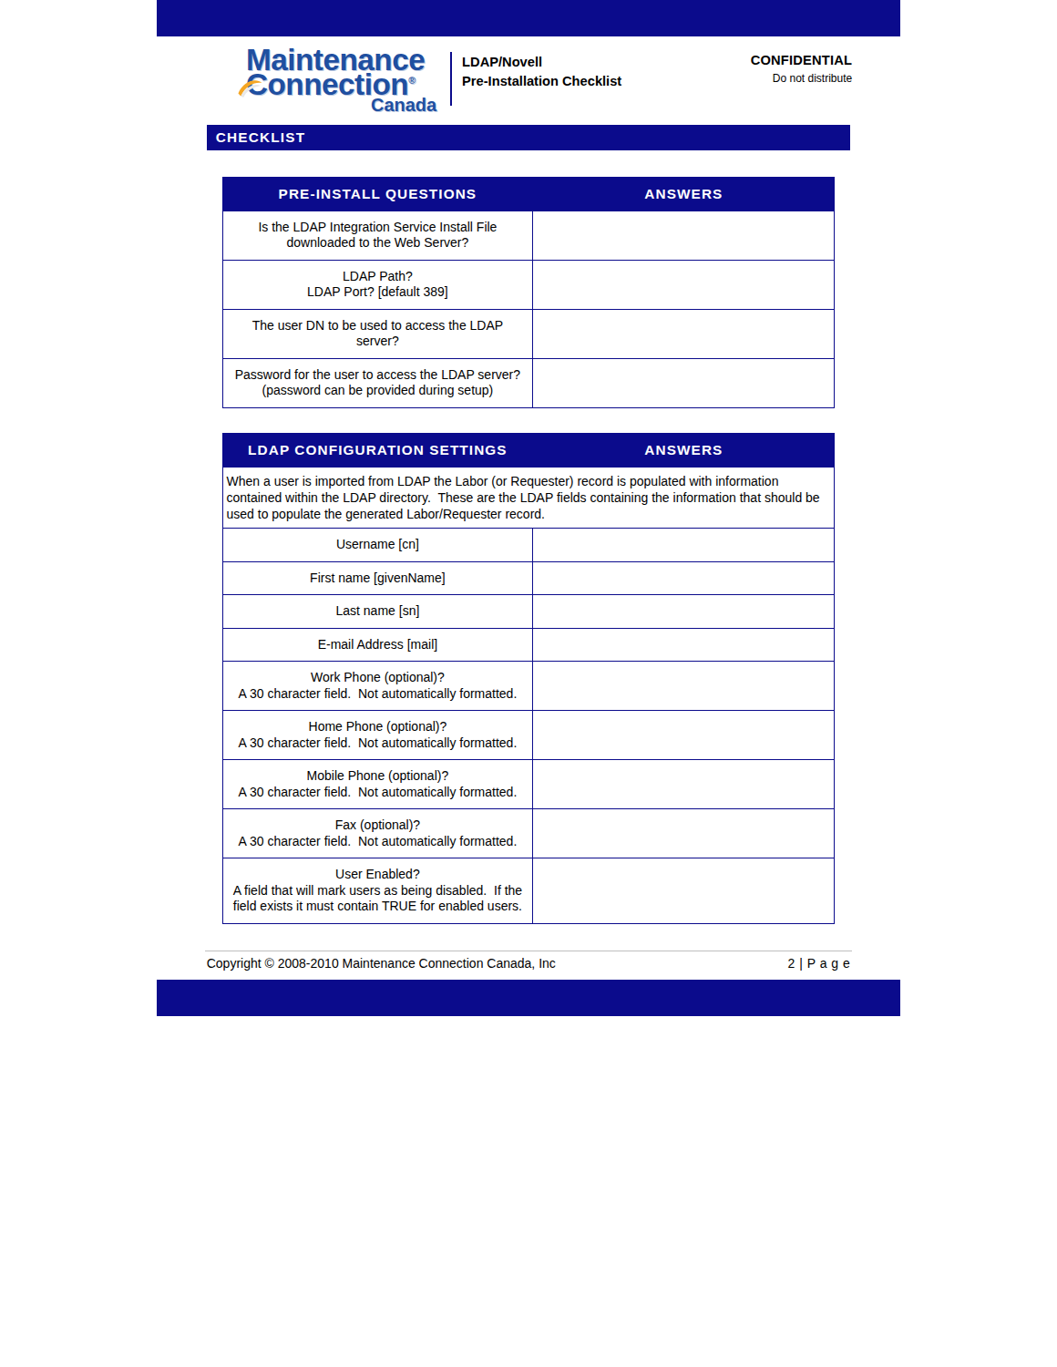Maintenance Connection®
Canada
LDAP/Novell
Pre-Installation Checklist
CONFIDENTIAL
Do not distribute
CHECKLIST
| PRE-INSTALL QUESTIONS | ANSWERS |
| --- | --- |
| Is the LDAP Integration Service Install File downloaded to the Web Server? | |
| LDAP Path? LDAP Port? [default 389] | |
| The user DN to be used to access the LDAP server? | |
| Password for the user to access the LDAP server? (password can be provided during setup) | |
| LDAP CONFIGURATION SETTINGS | ANSWERS |
| --- | --- |
| When a user is imported from LDAP the Labor (or Requester) record is populated with information contained within the LDAP directory. These are the LDAP fields containing the information that should be used to populate the generated Labor/Requester record. |
| Username [cn] | |
| First name [givenName] | |
| Last name [sn] | |
| E-mail Address [mail] | |
| Work Phone (optional)? A 30 character field. Not automatically formatted. | |
| Home Phone (optional)? A 30 character field. Not automatically formatted. | |
| Mobile Phone (optional)? A 30 character field. Not automatically formatted. | |
| Fax (optional)? A 30 character field. Not automatically formatted. | |
| User Enabled? A field that will mark users as being disabled. If the field exists it must contain TRUE for enabled users. | |
Copyright © 2008-2010 Maintenance Connection Canada, Inc
2 | P a g e